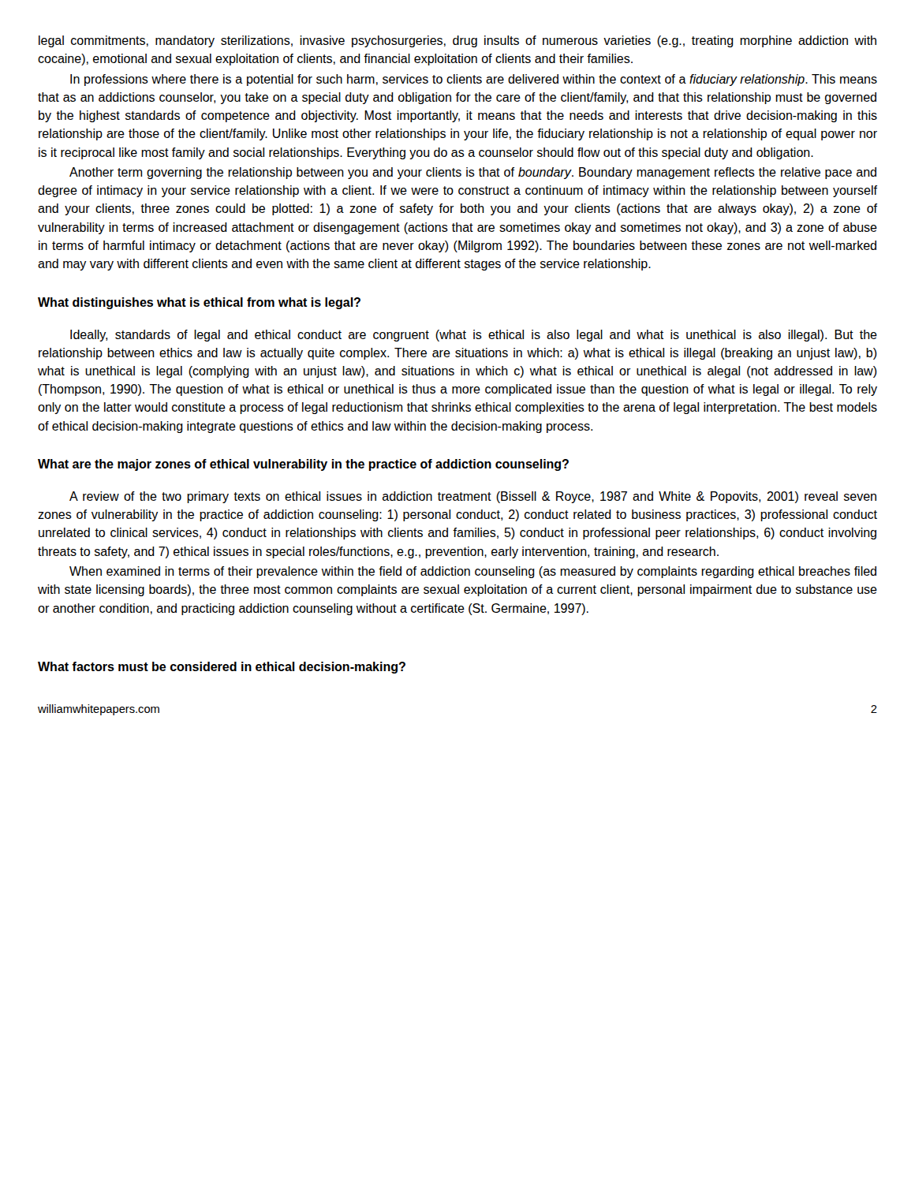legal commitments, mandatory sterilizations, invasive psychosurgeries, drug insults of numerous varieties (e.g., treating morphine addiction with cocaine), emotional and sexual exploitation of clients, and financial exploitation of clients and their families.
In professions where there is a potential for such harm, services to clients are delivered within the context of a fiduciary relationship. This means that as an addictions counselor, you take on a special duty and obligation for the care of the client/family, and that this relationship must be governed by the highest standards of competence and objectivity. Most importantly, it means that the needs and interests that drive decision-making in this relationship are those of the client/family. Unlike most other relationships in your life, the fiduciary relationship is not a relationship of equal power nor is it reciprocal like most family and social relationships. Everything you do as a counselor should flow out of this special duty and obligation.
Another term governing the relationship between you and your clients is that of boundary. Boundary management reflects the relative pace and degree of intimacy in your service relationship with a client. If we were to construct a continuum of intimacy within the relationship between yourself and your clients, three zones could be plotted: 1) a zone of safety for both you and your clients (actions that are always okay), 2) a zone of vulnerability in terms of increased attachment or disengagement (actions that are sometimes okay and sometimes not okay), and 3) a zone of abuse in terms of harmful intimacy or detachment (actions that are never okay) (Milgrom 1992). The boundaries between these zones are not well-marked and may vary with different clients and even with the same client at different stages of the service relationship.
What distinguishes what is ethical from what is legal?
Ideally, standards of legal and ethical conduct are congruent (what is ethical is also legal and what is unethical is also illegal). But the relationship between ethics and law is actually quite complex. There are situations in which: a) what is ethical is illegal (breaking an unjust law), b) what is unethical is legal (complying with an unjust law), and situations in which c) what is ethical or unethical is alegal (not addressed in law) (Thompson, 1990). The question of what is ethical or unethical is thus a more complicated issue than the question of what is legal or illegal. To rely only on the latter would constitute a process of legal reductionism that shrinks ethical complexities to the arena of legal interpretation. The best models of ethical decision-making integrate questions of ethics and law within the decision-making process.
What are the major zones of ethical vulnerability in the practice of addiction counseling?
A review of the two primary texts on ethical issues in addiction treatment (Bissell & Royce, 1987 and White & Popovits, 2001) reveal seven zones of vulnerability in the practice of addiction counseling: 1) personal conduct, 2) conduct related to business practices, 3) professional conduct unrelated to clinical services, 4) conduct in relationships with clients and families, 5) conduct in professional peer relationships, 6) conduct involving threats to safety, and 7) ethical issues in special roles/functions, e.g., prevention, early intervention, training, and research.
When examined in terms of their prevalence within the field of addiction counseling (as measured by complaints regarding ethical breaches filed with state licensing boards), the three most common complaints are sexual exploitation of a current client, personal impairment due to substance use or another condition, and practicing addiction counseling without a certificate (St. Germaine, 1997).
What factors must be considered in ethical decision-making?
williamwhitepapers.com 2